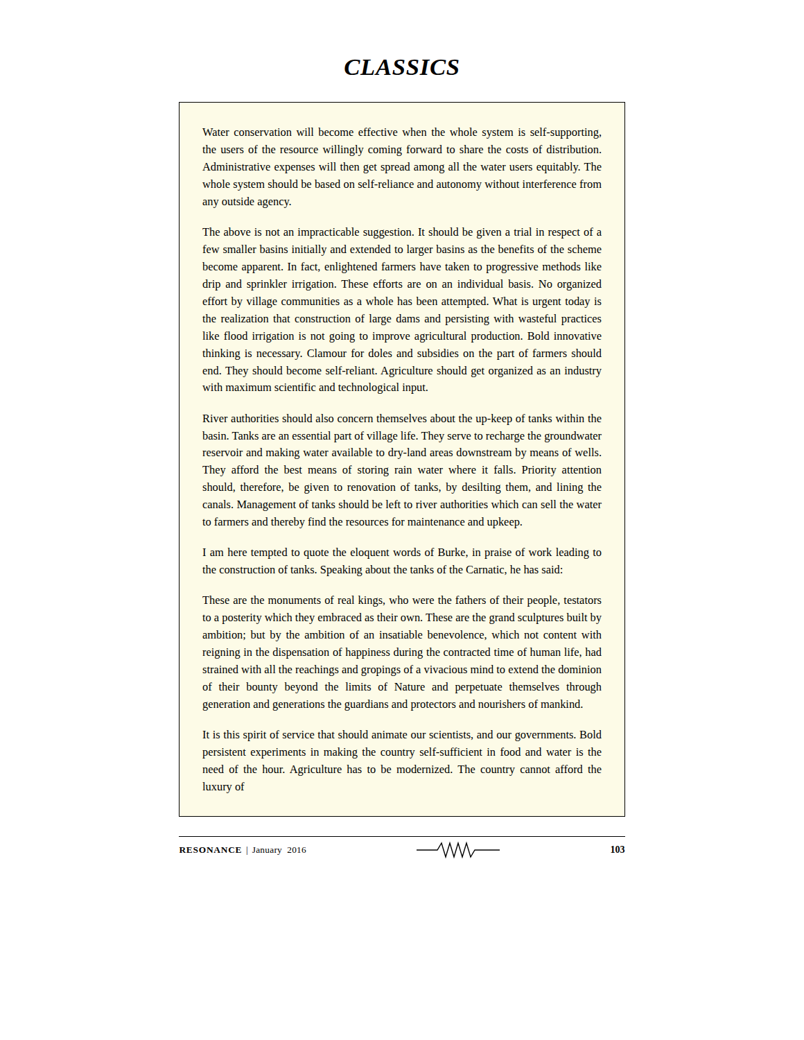CLASSICS
Water conservation will become effective when the whole system is self-supporting, the users of the resource willingly coming forward to share the costs of distribution. Administrative expenses will then get spread among all the water users equitably. The whole system should be based on self-reliance and autonomy without interference from any outside agency.
The above is not an impracticable suggestion. It should be given a trial in respect of a few smaller basins initially and extended to larger basins as the benefits of the scheme become apparent. In fact, enlightened farmers have taken to progressive methods like drip and sprinkler irrigation. These efforts are on an individual basis. No organized effort by village communities as a whole has been attempted. What is urgent today is the realization that construction of large dams and persisting with wasteful practices like flood irrigation is not going to improve agricultural production. Bold innovative thinking is necessary. Clamour for doles and subsidies on the part of farmers should end. They should become self-reliant. Agriculture should get organized as an industry with maximum scientific and technological input.
River authorities should also concern themselves about the up-keep of tanks within the basin. Tanks are an essential part of village life. They serve to recharge the groundwater reservoir and making water available to dry-land areas downstream by means of wells. They afford the best means of storing rain water where it falls. Priority attention should, therefore, be given to renovation of tanks, by desilting them, and lining the canals. Management of tanks should be left to river authorities which can sell the water to farmers and thereby find the resources for maintenance and upkeep.
I am here tempted to quote the eloquent words of Burke, in praise of work leading to the construction of tanks. Speaking about the tanks of the Carnatic, he has said:
These are the monuments of real kings, who were the fathers of their people, testators to a posterity which they embraced as their own. These are the grand sculptures built by ambition; but by the ambition of an insatiable benevolence, which not content with reigning in the dispensation of happiness during the contracted time of human life, had strained with all the reachings and gropings of a vivacious mind to extend the dominion of their bounty beyond the limits of Nature and perpetuate themselves through generation and generations the guardians and protectors and nourishers of mankind.
It is this spirit of service that should animate our scientists, and our governments. Bold persistent experiments in making the country self-sufficient in food and water is the need of the hour. Agriculture has to be modernized. The country cannot afford the luxury of
RESONANCE|January 2016
103